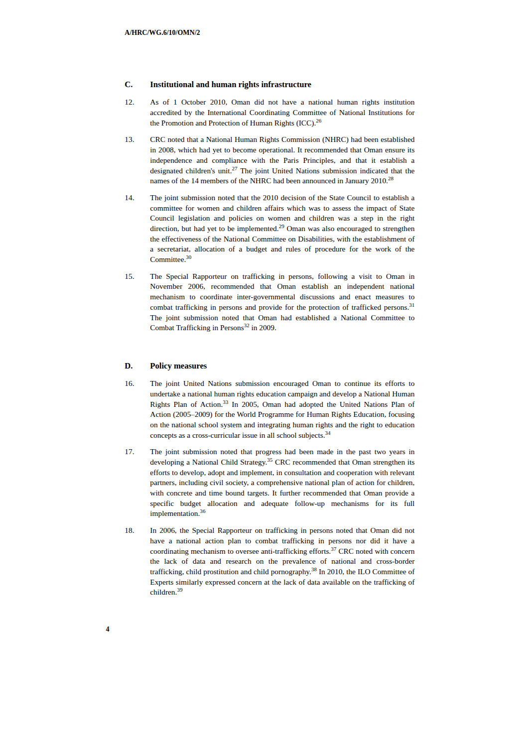A/HRC/WG.6/10/OMN/2
C. Institutional and human rights infrastructure
12. As of 1 October 2010, Oman did not have a national human rights institution accredited by the International Coordinating Committee of National Institutions for the Promotion and Protection of Human Rights (ICC).26
13. CRC noted that a National Human Rights Commission (NHRC) had been established in 2008, which had yet to become operational. It recommended that Oman ensure its independence and compliance with the Paris Principles, and that it establish a designated children's unit.27 The joint United Nations submission indicated that the names of the 14 members of the NHRC had been announced in January 2010.28
14. The joint submission noted that the 2010 decision of the State Council to establish a committee for women and children affairs which was to assess the impact of State Council legislation and policies on women and children was a step in the right direction, but had yet to be implemented.29 Oman was also encouraged to strengthen the effectiveness of the National Committee on Disabilities, with the establishment of a secretariat, allocation of a budget and rules of procedure for the work of the Committee.30
15. The Special Rapporteur on trafficking in persons, following a visit to Oman in November 2006, recommended that Oman establish an independent national mechanism to coordinate inter-governmental discussions and enact measures to combat trafficking in persons and provide for the protection of trafficked persons.31 The joint submission noted that Oman had established a National Committee to Combat Trafficking in Persons32 in 2009.
D. Policy measures
16. The joint United Nations submission encouraged Oman to continue its efforts to undertake a national human rights education campaign and develop a National Human Rights Plan of Action.33 In 2005, Oman had adopted the United Nations Plan of Action (2005–2009) for the World Programme for Human Rights Education, focusing on the national school system and integrating human rights and the right to education concepts as a cross-curricular issue in all school subjects.34
17. The joint submission noted that progress had been made in the past two years in developing a National Child Strategy.35 CRC recommended that Oman strengthen its efforts to develop, adopt and implement, in consultation and cooperation with relevant partners, including civil society, a comprehensive national plan of action for children, with concrete and time bound targets. It further recommended that Oman provide a specific budget allocation and adequate follow-up mechanisms for its full implementation.36
18. In 2006, the Special Rapporteur on trafficking in persons noted that Oman did not have a national action plan to combat trafficking in persons nor did it have a coordinating mechanism to oversee anti-trafficking efforts.37 CRC noted with concern the lack of data and research on the prevalence of national and cross-border trafficking, child prostitution and child pornography.38 In 2010, the ILO Committee of Experts similarly expressed concern at the lack of data available on the trafficking of children.39
4